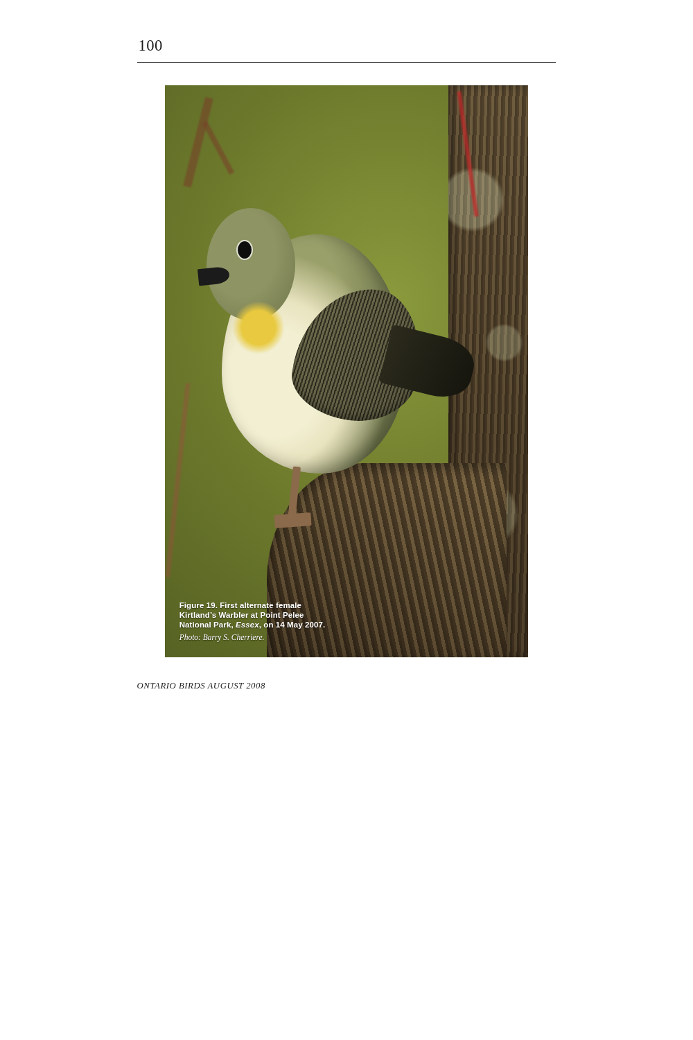100
Figure 19. First alternate female Kirtland’s Warbler at Point Pelee National Park, Essex, on 14 May 2007.
Photo: Barry S. Cherriere.
ONTARIO BIRDS AUGUST 2008